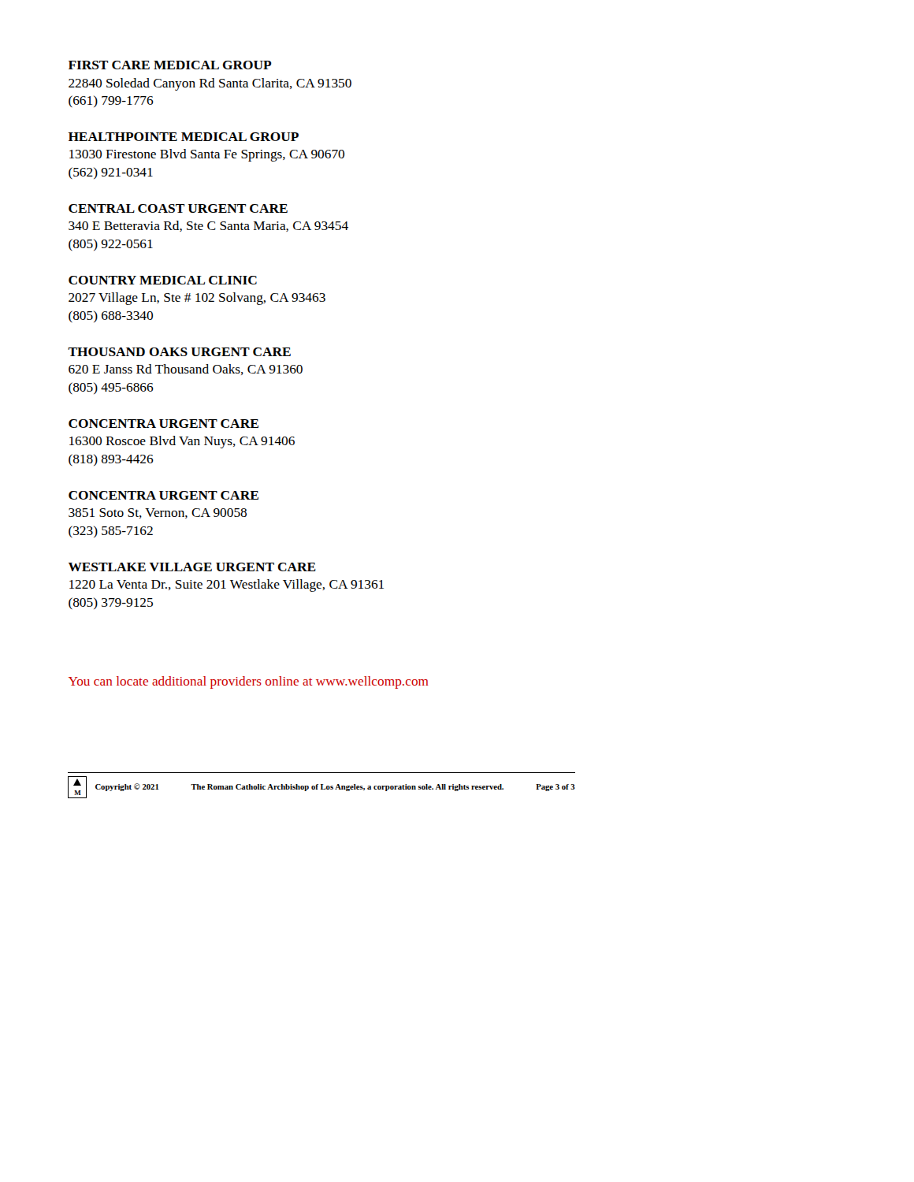FIRST CARE MEDICAL GROUP
22840 Soledad Canyon Rd Santa Clarita, CA 91350
(661) 799-1776
HEALTHPOINTE MEDICAL GROUP
13030 Firestone Blvd Santa Fe Springs, CA 90670
(562) 921-0341
CENTRAL COAST URGENT CARE
340 E Betteravia Rd, Ste C Santa Maria, CA 93454
(805) 922-0561
COUNTRY MEDICAL CLINIC
2027 Village Ln, Ste # 102 Solvang, CA 93463
(805) 688-3340
THOUSAND OAKS URGENT CARE
620 E Janss Rd Thousand Oaks, CA 91360
(805) 495-6866
CONCENTRA URGENT CARE
16300 Roscoe Blvd Van Nuys, CA 91406
(818) 893-4426
CONCENTRA URGENT CARE
3851 Soto St, Vernon, CA 90058
(323) 585-7162
WESTLAKE VILLAGE URGENT CARE
1220 La Venta Dr., Suite 201 Westlake Village, CA 91361
(805) 379-9125
You can locate additional providers online at www.wellcomp.com
Copyright © 2021 The Roman Catholic Archbishop of Los Angeles, a corporation sole. All rights reserved. Page 3 of 3